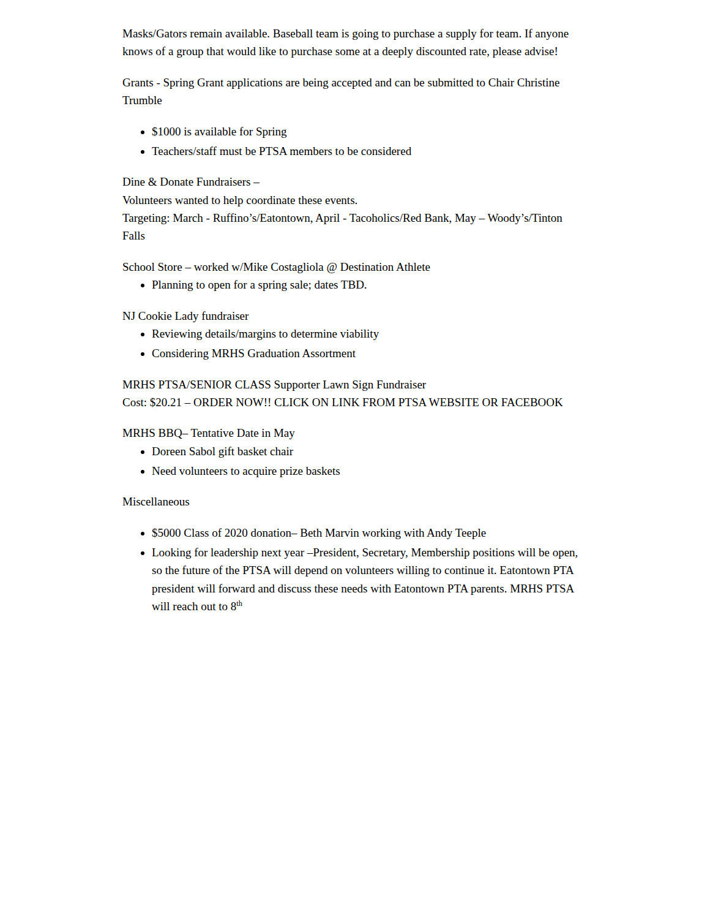Masks/Gators remain available. Baseball team is going to purchase a supply for team. If anyone knows of a group that would like to purchase some at a deeply discounted rate, please advise!
Grants - Spring Grant applications are being accepted and can be submitted to Chair Christine Trumble
$1000 is available for Spring
Teachers/staff must be PTSA members to be considered
Dine & Donate Fundraisers –
Volunteers wanted to help coordinate these events.
Targeting: March - Ruffino’s/Eatontown, April - Tacoholics/Red Bank, May – Woody’s/Tinton Falls
School Store – worked w/Mike Costagliola @ Destination Athlete
Planning to open for a spring sale; dates TBD.
NJ Cookie Lady fundraiser
Reviewing details/margins to determine viability
Considering MRHS Graduation Assortment
MRHS PTSA/SENIOR CLASS Supporter Lawn Sign Fundraiser
Cost: $20.21 – ORDER NOW!! CLICK ON LINK FROM PTSA WEBSITE OR FACEBOOK
MRHS BBQ– Tentative Date in May
Doreen Sabol gift basket chair
Need volunteers to acquire prize baskets
Miscellaneous
$5000 Class of 2020 donation– Beth Marvin working with Andy Teeple
Looking for leadership next year –President, Secretary, Membership positions will be open, so the future of the PTSA will depend on volunteers willing to continue it. Eatontown PTA president will forward and discuss these needs with Eatontown PTA parents. MRHS PTSA will reach out to 8th